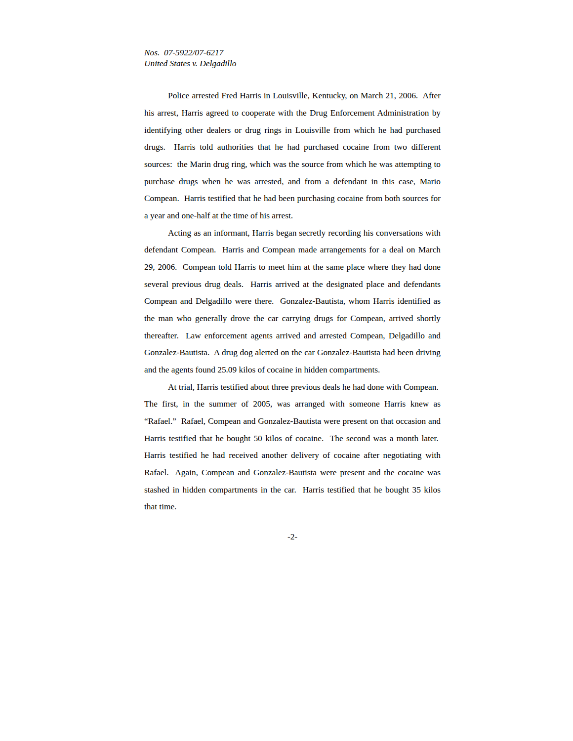Nos. 07-5922/07-6217
United States v. Delgadillo
Police arrested Fred Harris in Louisville, Kentucky, on March 21, 2006. After his arrest, Harris agreed to cooperate with the Drug Enforcement Administration by identifying other dealers or drug rings in Louisville from which he had purchased drugs. Harris told authorities that he had purchased cocaine from two different sources: the Marin drug ring, which was the source from which he was attempting to purchase drugs when he was arrested, and from a defendant in this case, Mario Compean. Harris testified that he had been purchasing cocaine from both sources for a year and one-half at the time of his arrest.
Acting as an informant, Harris began secretly recording his conversations with defendant Compean. Harris and Compean made arrangements for a deal on March 29, 2006. Compean told Harris to meet him at the same place where they had done several previous drug deals. Harris arrived at the designated place and defendants Compean and Delgadillo were there. Gonzalez-Bautista, whom Harris identified as the man who generally drove the car carrying drugs for Compean, arrived shortly thereafter. Law enforcement agents arrived and arrested Compean, Delgadillo and Gonzalez-Bautista. A drug dog alerted on the car Gonzalez-Bautista had been driving and the agents found 25.09 kilos of cocaine in hidden compartments.
At trial, Harris testified about three previous deals he had done with Compean. The first, in the summer of 2005, was arranged with someone Harris knew as “Rafael.” Rafael, Compean and Gonzalez-Bautista were present on that occasion and Harris testified that he bought 50 kilos of cocaine. The second was a month later. Harris testified he had received another delivery of cocaine after negotiating with Rafael. Again, Compean and Gonzalez-Bautista were present and the cocaine was stashed in hidden compartments in the car. Harris testified that he bought 35 kilos that time.
-2-